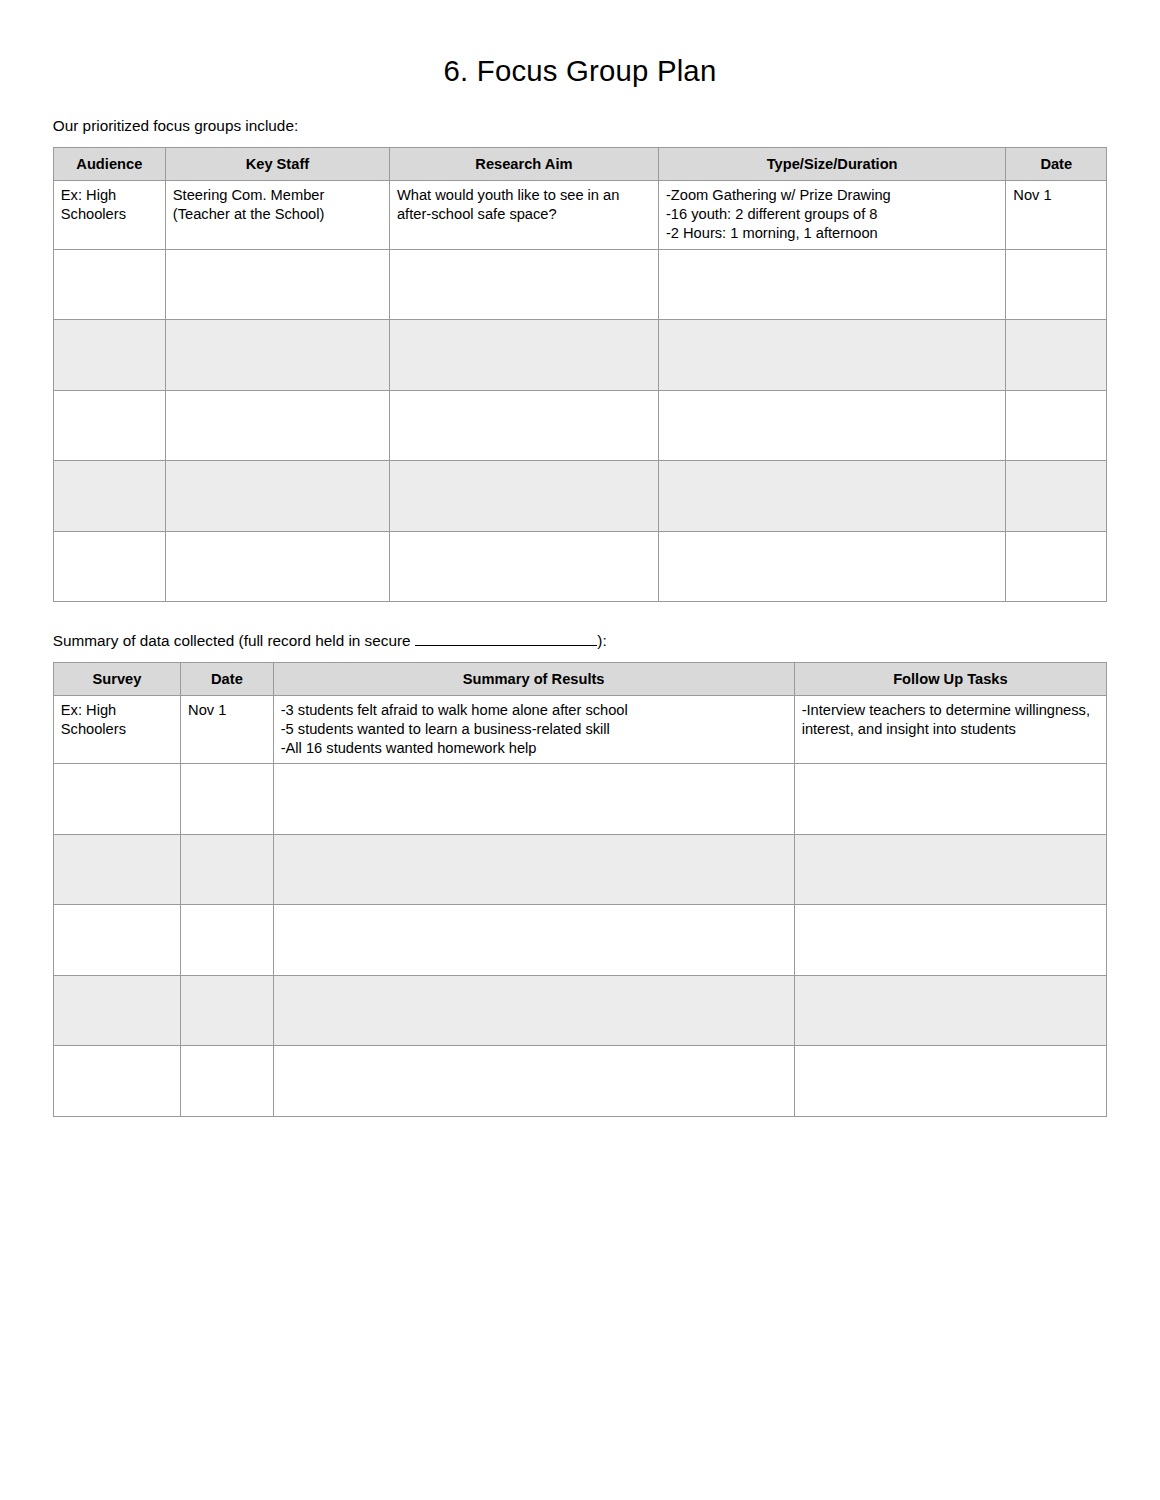6. Focus Group Plan
Our prioritized focus groups include:
| Audience | Key Staff | Research Aim | Type/Size/Duration | Date |
| --- | --- | --- | --- | --- |
| Ex: High Schoolers | Steering Com. Member (Teacher at the School) | What would youth like to see in an after-school safe space? | -Zoom Gathering w/ Prize Drawing -16 youth: 2 different groups of 8 -2 Hours: 1 morning, 1 afternoon | Nov 1 |
Summary of data collected (full record held in secure ):
| Survey | Date | Summary of Results | Follow Up Tasks |
| --- | --- | --- | --- |
| Ex: High Schoolers | Nov 1 | -3 students felt afraid to walk home alone after school -5 students wanted to learn a business-related skill -All 16 students wanted homework help | -Interview teachers to determine willingness, interest, and insight into students |